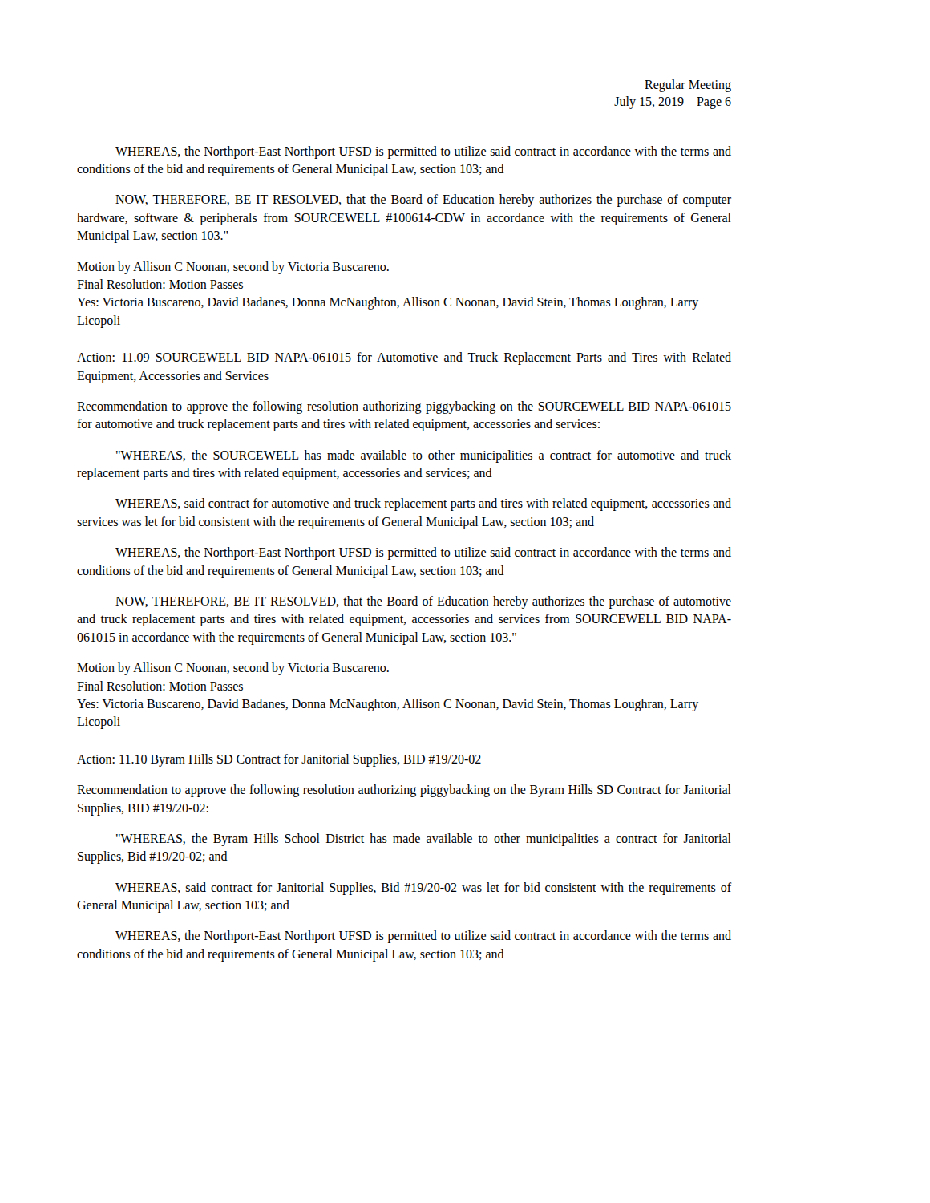Regular Meeting
July 15, 2019 – Page 6
WHEREAS, the Northport-East Northport UFSD is permitted to utilize said contract in accordance with the terms and conditions of the bid and requirements of General Municipal Law, section 103; and
NOW, THEREFORE, BE IT RESOLVED, that the Board of Education hereby authorizes the purchase of computer hardware, software & peripherals from SOURCEWELL #100614-CDW in accordance with the requirements of General Municipal Law, section 103."
Motion by Allison C Noonan, second by Victoria Buscareno.
Final Resolution: Motion Passes
Yes: Victoria Buscareno, David Badanes, Donna McNaughton, Allison C Noonan, David Stein, Thomas Loughran, Larry Licopoli
Action: 11.09 SOURCEWELL BID NAPA-061015 for Automotive and Truck Replacement Parts and Tires with Related Equipment, Accessories and Services
Recommendation to approve the following resolution authorizing piggybacking on the SOURCEWELL BID NAPA-061015 for automotive and truck replacement parts and tires with related equipment, accessories and services:
"WHEREAS, the SOURCEWELL has made available to other municipalities a contract for automotive and truck replacement parts and tires with related equipment, accessories and services; and
WHEREAS, said contract for automotive and truck replacement parts and tires with related equipment, accessories and services was let for bid consistent with the requirements of General Municipal Law, section 103; and
WHEREAS, the Northport-East Northport UFSD is permitted to utilize said contract in accordance with the terms and conditions of the bid and requirements of General Municipal Law, section 103; and
NOW, THEREFORE, BE IT RESOLVED, that the Board of Education hereby authorizes the purchase of automotive and truck replacement parts and tires with related equipment, accessories and services from SOURCEWELL BID NAPA-061015 in accordance with the requirements of General Municipal Law, section 103."
Motion by Allison C Noonan, second by Victoria Buscareno.
Final Resolution: Motion Passes
Yes: Victoria Buscareno, David Badanes, Donna McNaughton, Allison C Noonan, David Stein, Thomas Loughran, Larry Licopoli
Action: 11.10 Byram Hills SD Contract for Janitorial Supplies, BID #19/20-02
Recommendation to approve the following resolution authorizing piggybacking on the Byram Hills SD Contract for Janitorial Supplies, BID #19/20-02:
"WHEREAS, the Byram Hills School District has made available to other municipalities a contract for Janitorial Supplies, Bid #19/20-02; and
WHEREAS, said contract for Janitorial Supplies, Bid #19/20-02 was let for bid consistent with the requirements of General Municipal Law, section 103; and
WHEREAS, the Northport-East Northport UFSD is permitted to utilize said contract in accordance with the terms and conditions of the bid and requirements of General Municipal Law, section 103; and